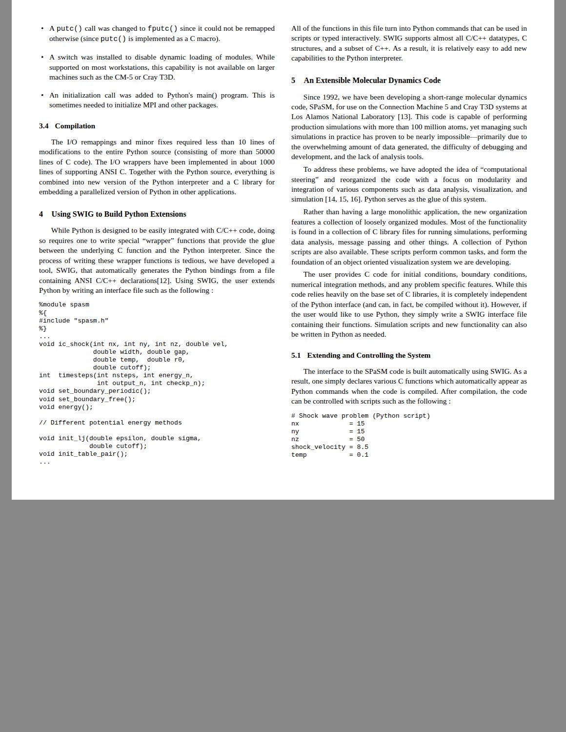A putc() call was changed to fputc() since it could not be remapped otherwise (since putc() is implemented as a C macro).
A switch was installed to disable dynamic loading of modules. While supported on most workstations, this capability is not available on larger machines such as the CM-5 or Cray T3D.
An initialization call was added to Python's main() program. This is sometimes needed to initialize MPI and other packages.
3.4 Compilation
The I/O remappings and minor fixes required less than 10 lines of modifications to the entire Python source (consisting of more than 50000 lines of C code). The I/O wrappers have been implemented in about 1000 lines of supporting ANSI C. Together with the Python source, everything is combined into new version of the Python interpreter and a C library for embedding a parallelized version of Python in other applications.
4 Using SWIG to Build Python Extensions
While Python is designed to be easily integrated with C/C++ code, doing so requires one to write special “wrapper” functions that provide the glue between the underlying C function and the Python interpreter. Since the process of writing these wrapper functions is tedious, we have developed a tool, SWIG, that automatically generates the Python bindings from a file containing ANSI C/C++ declarations[12]. Using SWIG, the user extends Python by writing an interface file such as the following :
%module spasm
%{
#include "spasm.h"
%}
...
void ic_shock(int nx, int ny, int nz, double vel,
              double width, double gap,
              double temp,  double r0,
              double cutoff);
int  timesteps(int nsteps, int energy_n,
               int output_n, int checkp_n);
void set_boundary_periodic();
void set_boundary_free();
void energy();

// Different potential energy methods

void init_lj(double epsilon, double sigma,
             double cutoff);
void init_table_pair();
...
All of the functions in this file turn into Python commands that can be used in scripts or typed interactively. SWIG supports almost all C/C++ datatypes, C structures, and a subset of C++. As a result, it is relatively easy to add new capabilities to the Python interpreter.
5 An Extensible Molecular Dynamics Code
Since 1992, we have been developing a short-range molecular dynamics code, SPaSM, for use on the Connection Machine 5 and Cray T3D systems at Los Alamos National Laboratory [13]. This code is capable of performing production simulations with more than 100 million atoms, yet managing such simulations in practice has proven to be nearly impossible—primarily due to the overwhelming amount of data generated, the difficulty of debugging and development, and the lack of analysis tools.
To address these problems, we have adopted the idea of “computational steering” and reorganized the code with a focus on modularity and integration of various components such as data analysis, visualization, and simulation [14, 15, 16]. Python serves as the glue of this system.
Rather than having a large monolithic application, the new organization features a collection of loosely organized modules. Most of the functionality is found in a collection of C library files for running simulations, performing data analysis, message passing and other things. A collection of Python scripts are also available. These scripts perform common tasks, and form the foundation of an object oriented visualization system we are developing.
The user provides C code for initial conditions, boundary conditions, numerical integration methods, and any problem specific features. While this code relies heavily on the base set of C libraries, it is completely independent of the Python interface (and can, in fact, be compiled without it). However, if the user would like to use Python, they simply write a SWIG interface file containing their functions. Simulation scripts and new functionality can also be written in Python as needed.
5.1 Extending and Controlling the System
The interface to the SPaSM code is built automatically using SWIG. As a result, one simply declares various C functions which automatically appear as Python commands when the code is compiled. After compilation, the code can be controlled with scripts such as the following :
# Shock wave problem (Python script)
nx             = 15
ny             = 15
nz             = 50
shock_velocity = 8.5
temp           = 0.1